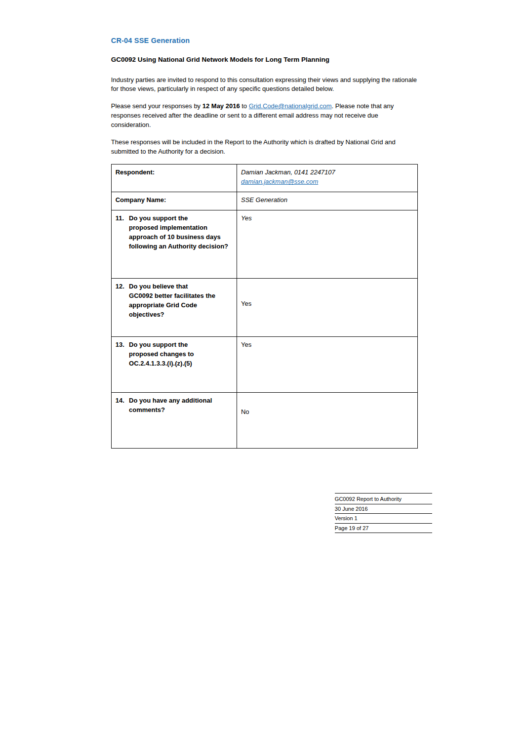CR-04 SSE Generation
GC0092 Using National Grid Network Models for Long Term Planning
Industry parties are invited to respond to this consultation expressing their views and supplying the rationale for those views, particularly in respect of any specific questions detailed below.
Please send your responses by 12 May 2016 to Grid.Code@nationalgrid.com. Please note that any responses received after the deadline or sent to a different email address may not receive due consideration.
These responses will be included in the Report to the Authority which is drafted by National Grid and submitted to the Authority for a decision.
| Respondent: | Damian Jackman, 0141 2247107 damian.jackman@sse.com |
| Company Name: | SSE Generation |
| 11. Do you support the proposed implementation approach of 10 business days following an Authority decision? | Yes |
| 12. Do you believe that GC0092 better facilitates the appropriate Grid Code objectives? | Yes |
| 13. Do you support the proposed changes to OC.2.4.1.3.3.(i).(z).(5) | Yes |
| 14. Do you have any additional comments? | No |
GC0092 Report to Authority
30 June 2016
Version 1
Page 19 of 27